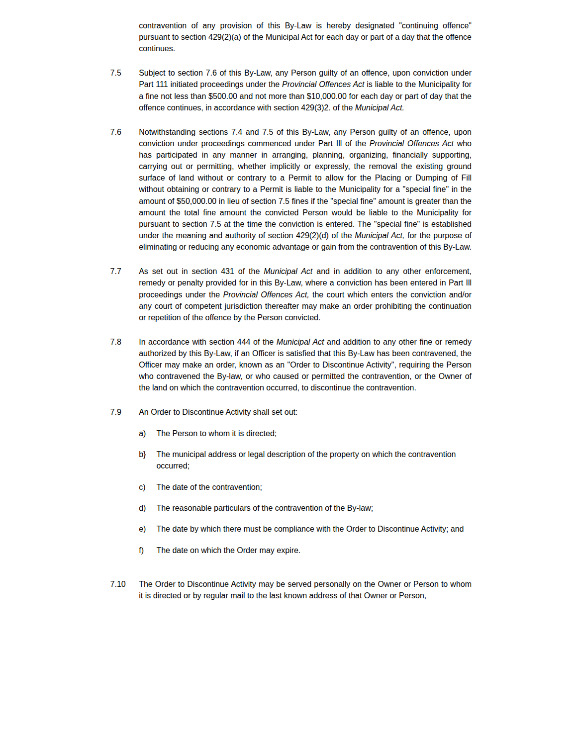contravention of any provision of this By-Law is hereby designated "continuing offence" pursuant to section 429(2)(a) of the Municipal Act for each day or part of a day that the offence continues.
7.5
Subject to section 7.6 of this By-Law, any Person guilty of an offence, upon conviction under Part 111 initiated proceedings under the Provincial Offences Act is liable to the Municipality for a fine not less than $500.00 and not more than $10,000.00 for each day or part of day that the offence continues, in accordance with section 429(3)2. of the Municipal Act.
7.6
Notwithstanding sections 7.4 and 7.5 of this By-Law, any Person guilty of an offence, upon conviction under proceedings commenced under Part Ill of the Provincial Offences Act who has participated in any manner in arranging, planning, organizing, financially supporting, carrying out or permitting, whether implicitly or expressly, the removal the existing ground surface of land without or contrary to a Permit to allow for the Placing or Dumping of Fill without obtaining or contrary to a Permit is liable to the Municipality for a "special fine" in the amount of $50,000.00 in lieu of section 7.5 fines if the "special fine" amount is greater than the amount the total fine amount the convicted Person would be liable to the Municipality for pursuant to section 7.5 at the time the conviction is entered. The "special fine" is established under the meaning and authority of section 429(2)(d) of the Municipal Act, for the purpose of eliminating or reducing any economic advantage or gain from the contravention of this By-Law.
7.7
As set out in section 431 of the Municipal Act and in addition to any other enforcement, remedy or penalty provided for in this By-Law, where a conviction has been entered in Part Ill proceedings under the Provincial Offences Act, the court which enters the conviction and/or any court of competent jurisdiction thereafter may make an order prohibiting the continuation or repetition of the offence by the Person convicted.
7.8
In accordance with section 444 of the Municipal Act and addition to any other fine or remedy authorized by this By-Law, if an Officer is satisfied that this By-Law has been contravened, the Officer may make an order, known as an "Order to Discontinue Activity", requiring the Person who contravened the By-law, or who caused or permitted the contravention, or the Owner of the land on which the contravention occurred, to discontinue the contravention.
7.9
An Order to Discontinue Activity shall set out:
a) The Person to whom it is directed;
b}The municipal address or legal description of the property on which the contravention occurred;
c) The date of the contravention;
d) The reasonable particulars of the contravention of the By-law;
e) The date by which there must be compliance with the Order to Discontinue Activity; and
f) The date on which the Order may expire.
7.10
The Order to Discontinue Activity may be served personally on the Owner or Person to whom it is directed or by regular mail to the last known address of that Owner or Person,